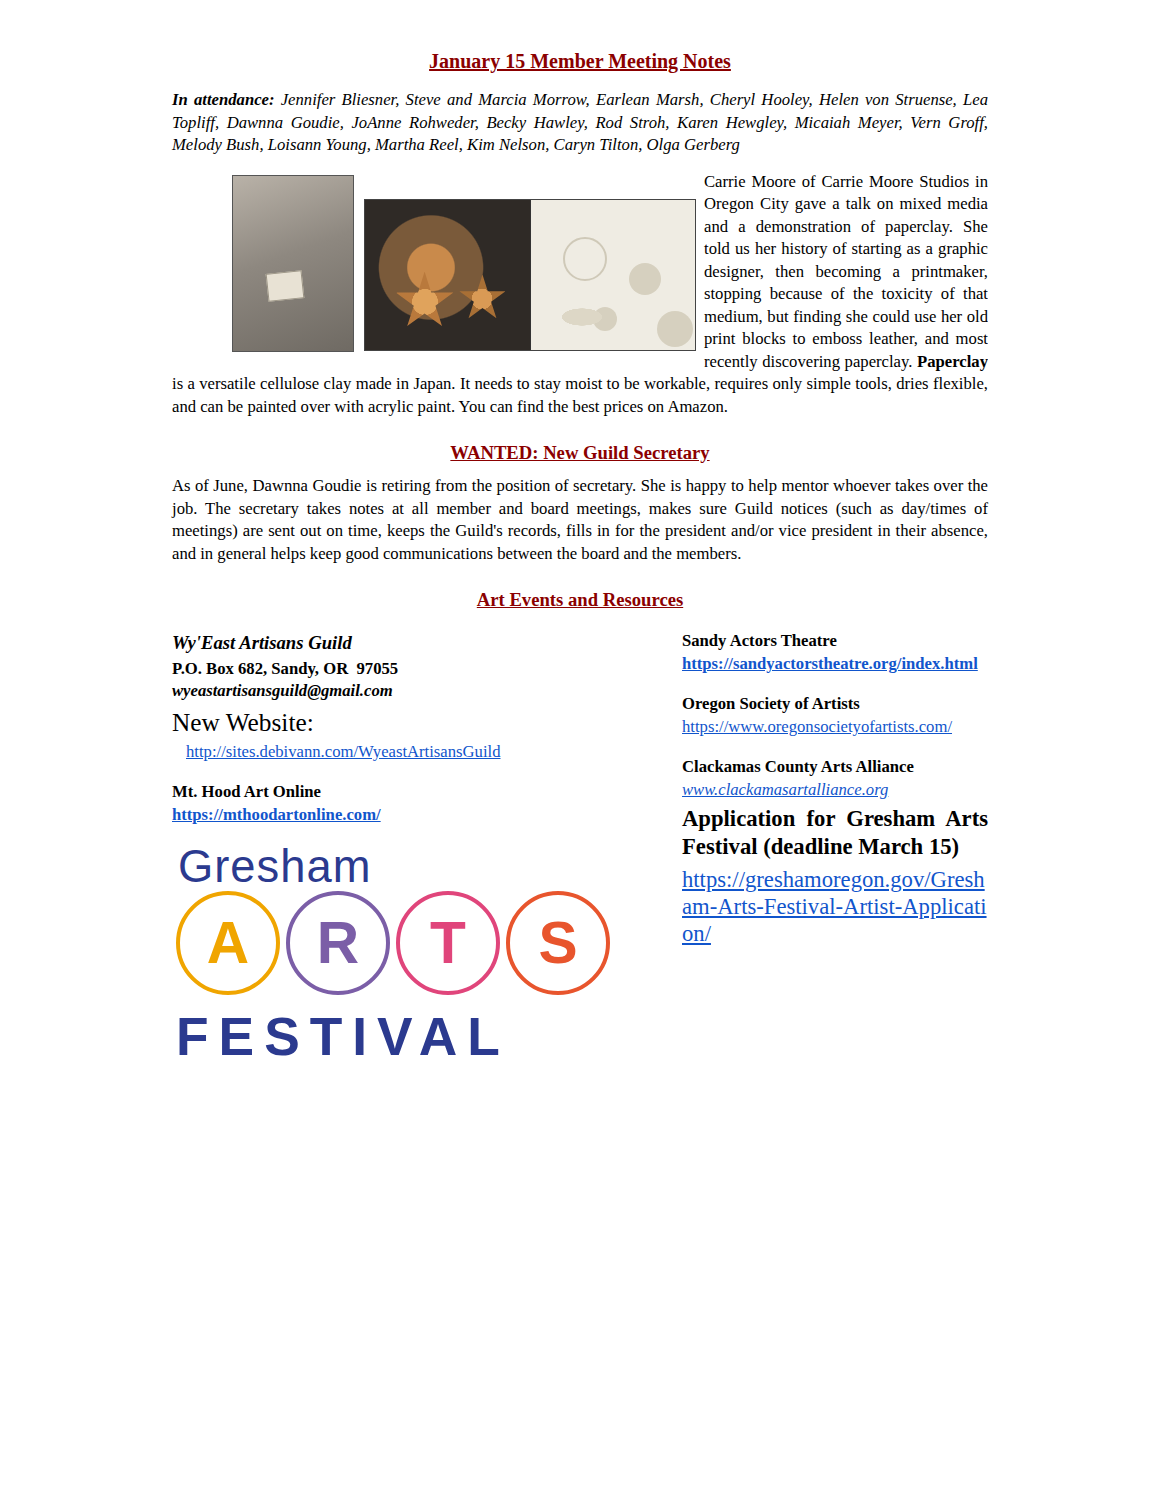January 15 Member Meeting Notes
In attendance: Jennifer Bliesner, Steve and Marcia Morrow, Earlean Marsh, Cheryl Hooley, Helen von Struense, Lea Topliff, Dawnna Goudie, JoAnne Rohweder, Becky Hawley, Rod Stroh, Karen Hewgley, Micaiah Meyer, Vern Groff, Melody Bush, Loisann Young, Martha Reel, Kim Nelson, Caryn Tilton, Olga Gerberg
Carrie Moore of Carrie Moore Studios in Oregon City gave a talk on mixed media and a demonstration of paperclay. She told us her history of starting as a graphic designer, then becoming a printmaker, stopping because of the toxicity of that medium, but finding she could use her old print blocks to emboss leather, and most recently discovering paperclay. Paperclay is a versatile cellulose clay made in Japan. It needs to stay moist to be workable, requires only simple tools, dries flexible, and can be painted over with acrylic paint. You can find the best prices on Amazon.
WANTED: New Guild Secretary
As of June, Dawnna Goudie is retiring from the position of secretary. She is happy to help mentor whoever takes over the job. The secretary takes notes at all member and board meetings, makes sure Guild notices (such as day/times of meetings) are sent out on time, keeps the Guild's records, fills in for the president and/or vice president in their absence, and in general helps keep good communications between the board and the members.
Art Events and Resources
Wy'East Artisans Guild
P.O. Box 682, Sandy, OR 97055
wyeastartisansguild@gmail.com
New Website:
http://sites.debivann.com/WyeastArtisansGuild
Mt. Hood Art Online
https://mthoodartonline.com/
Gresham
A R T S
FESTIVAL
Sandy Actors Theatre
https://sandyactorstheatre.org/index.html
Oregon Society of Artists
https://www.oregonsocietyofartists.com/
Clackamas County Arts Alliance
www.clackamasartalliance.org
Application for Gresham Arts Festival (deadline March 15)
https://greshamoregon.gov/Gresham-Arts-Festival-Artist-Application/